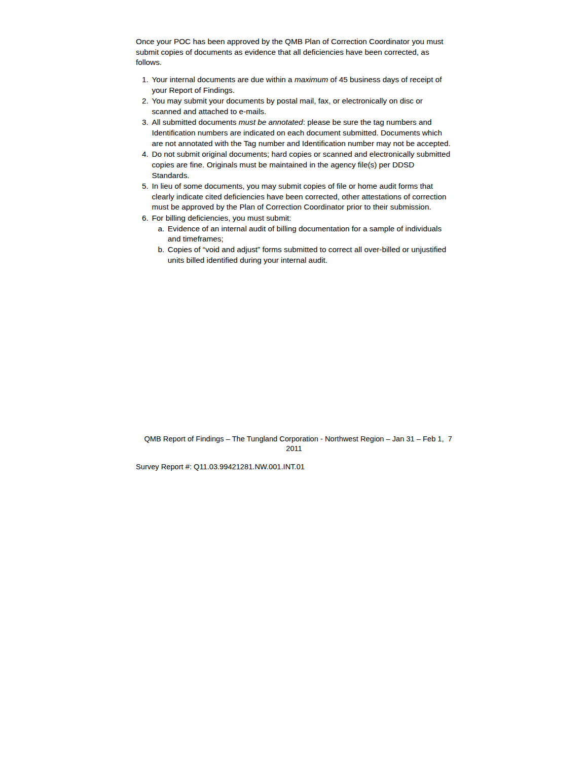Once your POC has been approved by the QMB Plan of Correction Coordinator you must submit copies of documents as evidence that all deficiencies have been corrected, as follows.
Your internal documents are due within a maximum of 45 business days of receipt of your Report of Findings.
You may submit your documents by postal mail, fax, or electronically on disc or scanned and attached to e-mails.
All submitted documents must be annotated: please be sure the tag numbers and Identification numbers are indicated on each document submitted. Documents which are not annotated with the Tag number and Identification number may not be accepted.
Do not submit original documents; hard copies or scanned and electronically submitted copies are fine. Originals must be maintained in the agency file(s) per DDSD Standards.
In lieu of some documents, you may submit copies of file or home audit forms that clearly indicate cited deficiencies have been corrected, other attestations of correction must be approved by the Plan of Correction Coordinator prior to their submission.
For billing deficiencies, you must submit:
Evidence of an internal audit of billing documentation for a sample of individuals and timeframes;
Copies of “void and adjust” forms submitted to correct all over-billed or unjustified units billed identified during your internal audit.
QMB Report of Findings – The Tungland Corporation - Northwest Region – Jan 31 – Feb 1, 2011 7
Survey Report #: Q11.03.99421281.NW.001.INT.01